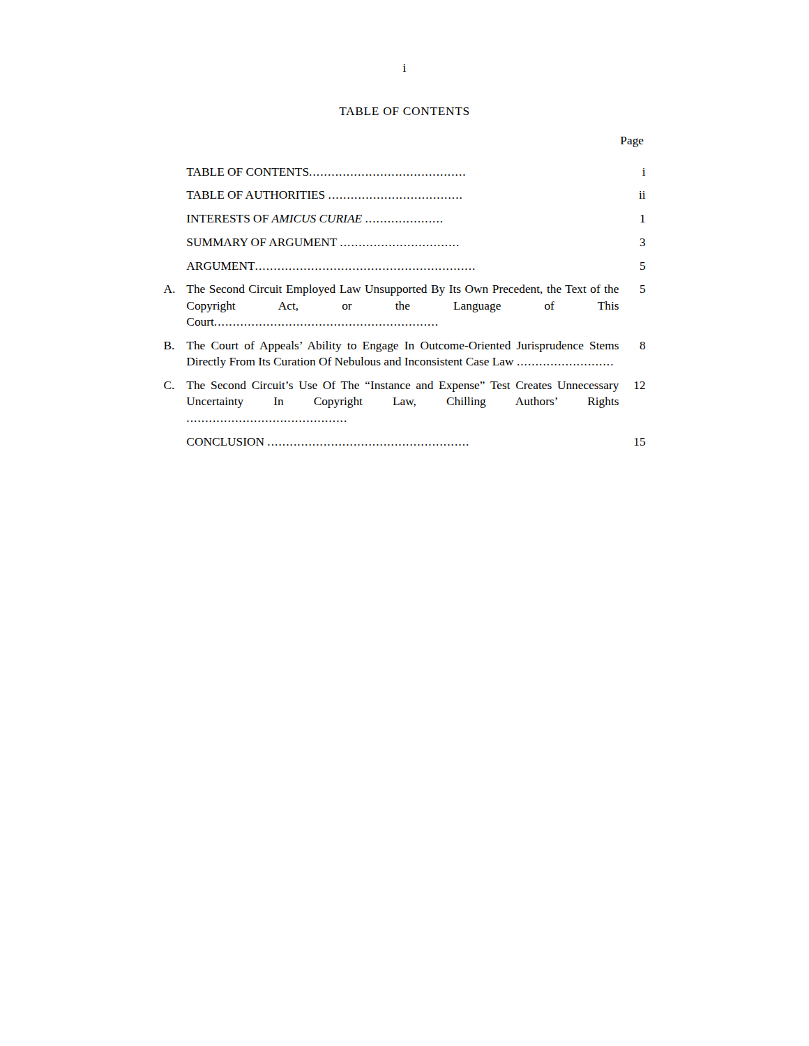i
TABLE OF CONTENTS
Page
| | TABLE OF CONTENTS .......................................... | i |
| | TABLE OF AUTHORITIES .................................... | ii |
| | INTERESTS OF AMICUS CURIAE ..................... | 1 |
| | SUMMARY OF ARGUMENT ................................ | 3 |
| | ARGUMENT ........................................................... | 5 |
| A. | The Second Circuit Employed Law Unsupported By Its Own Precedent, the Text of the Copyright Act, or the Language of This Court ............................................................ | 5 |
| B. | The Court of Appeals’ Ability to Engage In Outcome-Oriented Jurisprudence Stems Directly From Its Curation Of Nebulous and Inconsistent Case Law .......................... | 8 |
| C. | The Second Circuit’s Use Of The “Instance and Expense” Test Creates Unnecessary Uncertainty In Copyright Law, Chilling Authors’ Rights ........................................... | 12 |
| | CONCLUSION ...................................................... | 15 |